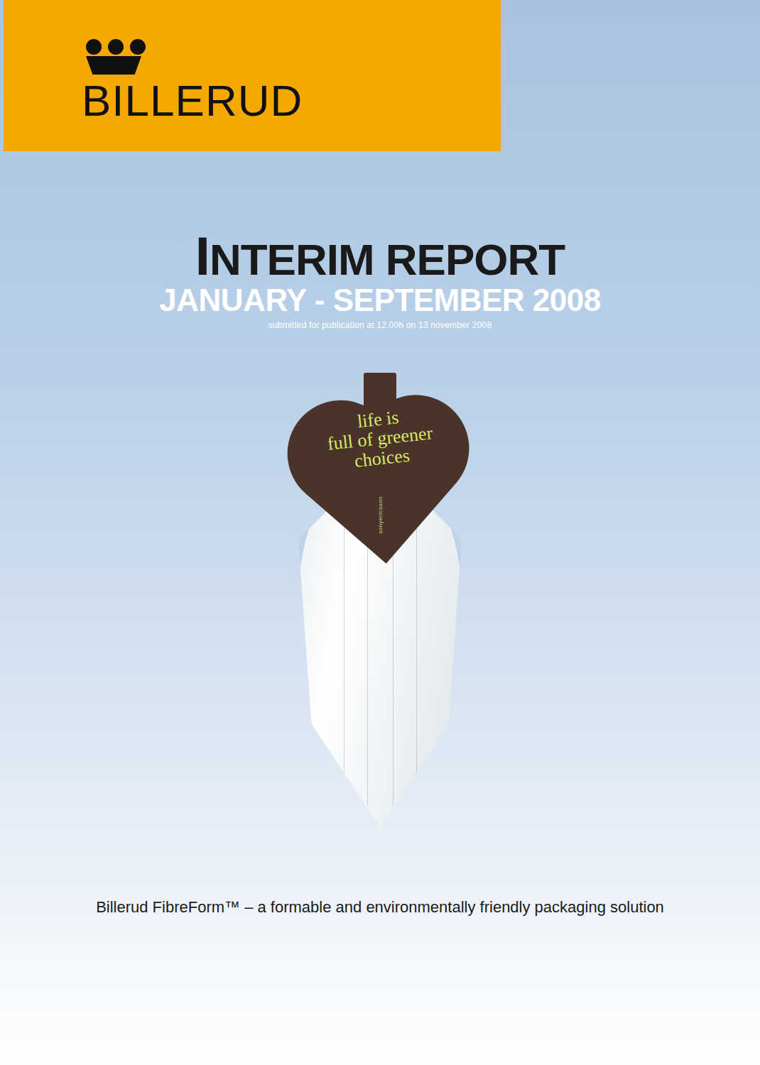BILLERUD
INTERIM REPORT
JANUARY - SEPTEMBER 2008
submitted for publication at 12.00h on 13 november 2008
life is
full of greener
choices
sonyericsson
Billerud FibreForm™ – a formable and environmentally friendly packaging solution